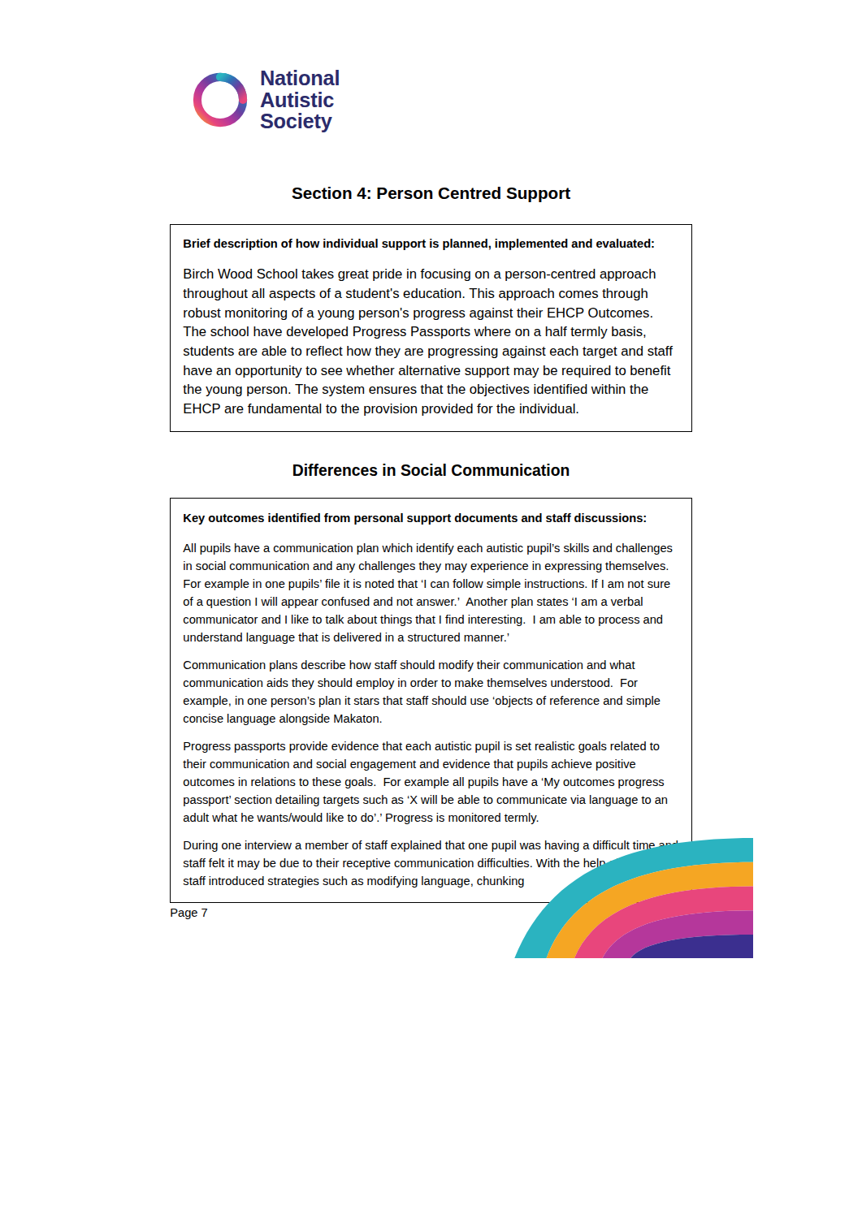National
Autistic
Society
Section 4: Person Centred Support
Brief description of how individual support is planned, implemented and evaluated:
Birch Wood School takes great pride in focusing on a person-centred approach throughout all aspects of a student's education. This approach comes through robust monitoring of a young person's progress against their EHCP Outcomes. The school have developed Progress Passports where on a half termly basis, students are able to reflect how they are progressing against each target and staff have an opportunity to see whether alternative support may be required to benefit the young person. The system ensures that the objectives identified within the EHCP are fundamental to the provision provided for the individual.
Differences in Social Communication
Key outcomes identified from personal support documents and staff discussions:
All pupils have a communication plan which identify each autistic pupil’s skills and challenges in social communication and any challenges they may experience in expressing themselves. For example in one pupils’ file it is noted that ‘I can follow simple instructions. If I am not sure of a question I will appear confused and not answer.’ Another plan states ‘I am a verbal communicator and I like to talk about things that I find interesting. I am able to process and understand language that is delivered in a structured manner.’
Communication plans describe how staff should modify their communication and what communication aids they should employ in order to make themselves understood. For example, in one person’s plan it stars that staff should use ‘objects of reference and simple concise language alongside Makaton.
Progress passports provide evidence that each autistic pupil is set realistic goals related to their communication and social engagement and evidence that pupils achieve positive outcomes in relations to these goals. For example all pupils have a ‘My outcomes progress passport’ section detailing targets such as ‘X will be able to communicate via language to an adult what he wants/would like to do’.’ Progress is monitored termly.
During one interview a member of staff explained that one pupil was having a difficult time and staff felt it may be due to their receptive communication difficulties. With the help of the SaLT staff introduced strategies such as modifying language, chunking
Page 7